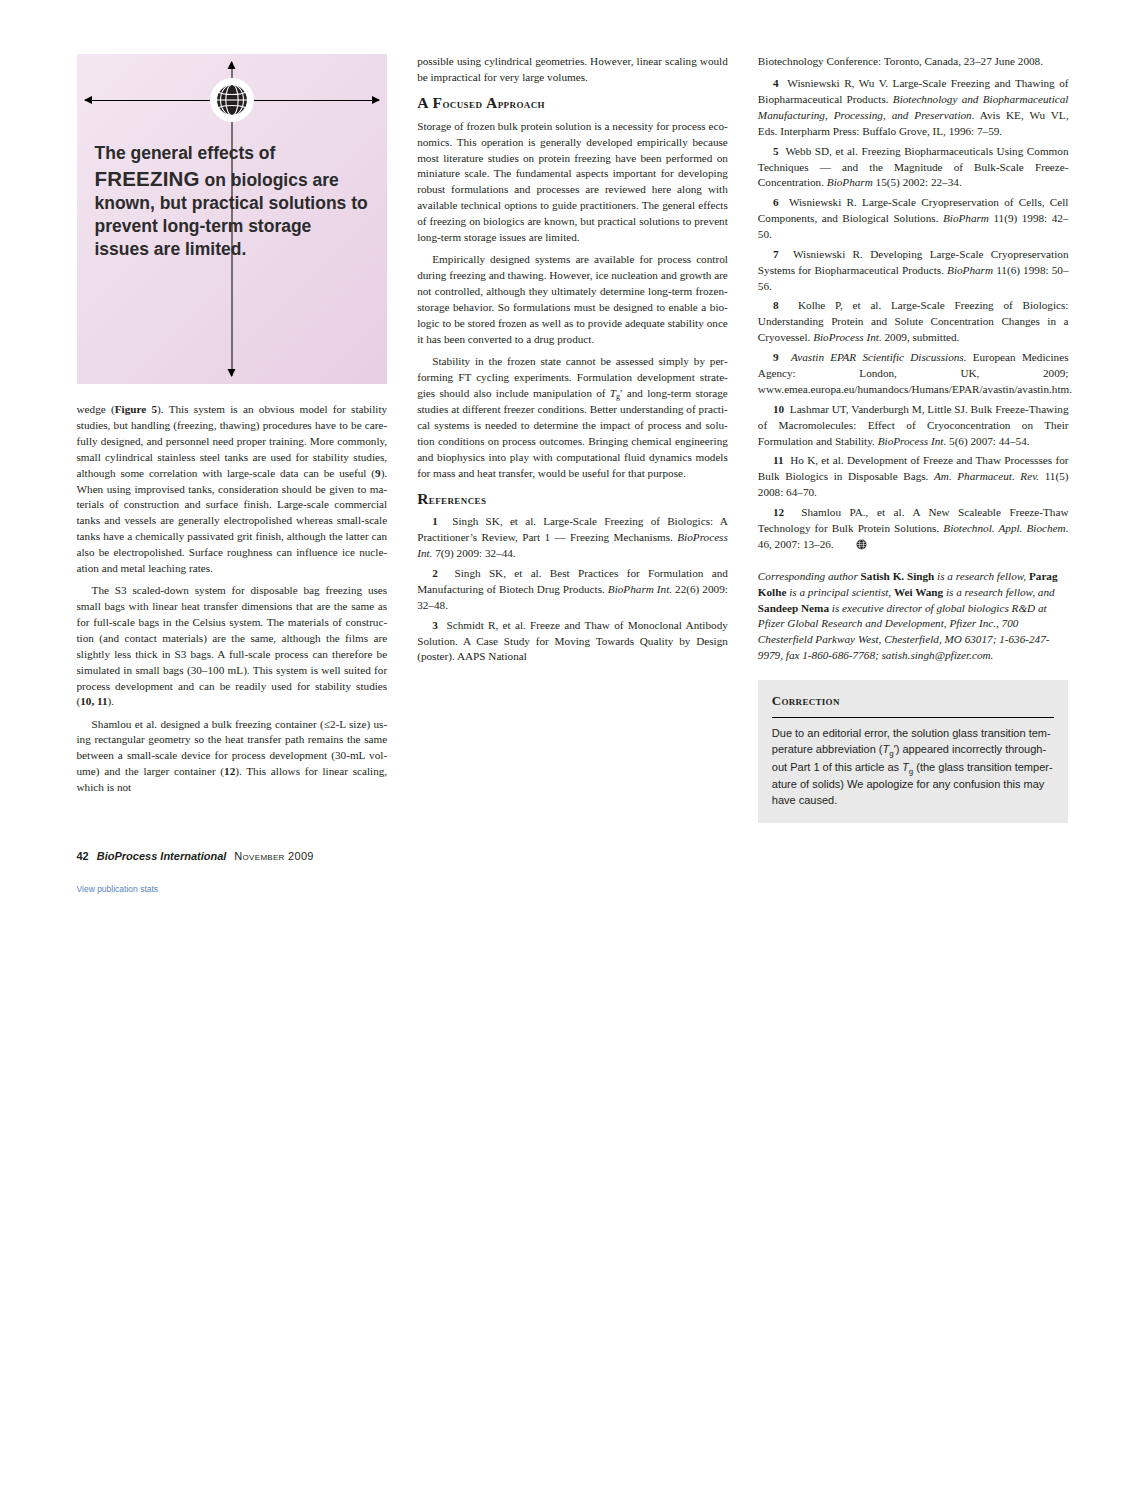The general effects of FREEZING on biologics are known, but practical solutions to prevent long-term storage issues are limited.
wedge (Figure 5). This system is an obvious model for stability studies, but handling (freezing, thawing) procedures have to be carefully designed, and personnel need proper training. More commonly, small cylindrical stainless steel tanks are used for stability studies, although some correlation with large-scale data can be useful (9). When using improvised tanks, consideration should be given to materials of construction and surface finish. Large-scale commercial tanks and vessels are generally electropolished whereas small-scale tanks have a chemically passivated grit finish, although the latter can also be electropolished. Surface roughness can influence ice nucleation and metal leaching rates.
The S3 scaled-down system for disposable bag freezing uses small bags with linear heat transfer dimensions that are the same as for full-scale bags in the Celsius system. The materials of construction (and contact materials) are the same, although the films are slightly less thick in S3 bags. A full-scale process can therefore be simulated in small bags (30–100 mL). This system is well suited for process development and can be readily used for stability studies (10, 11).
Shamlou et al. designed a bulk freezing container (≤2-L size) using rectangular geometry so the heat transfer path remains the same between a small-scale device for process development (30-mL volume) and the larger container (12). This allows for linear scaling, which is not
possible using cylindrical geometries. However, linear scaling would be impractical for very large volumes.
A Focused Approach
Storage of frozen bulk protein solution is a necessity for process economics. This operation is generally developed empirically because most literature studies on protein freezing have been performed on miniature scale. The fundamental aspects important for developing robust formulations and processes are reviewed here along with available technical options to guide practitioners. The general effects of freezing on biologics are known, but practical solutions to prevent long-term storage issues are limited.
Empirically designed systems are available for process control during freezing and thawing. However, ice nucleation and growth are not controlled, although they ultimately determine long-term frozen-storage behavior. So formulations must be designed to enable a biologic to be stored frozen as well as to provide adequate stability once it has been converted to a drug product.
Stability in the frozen state cannot be assessed simply by performing FT cycling experiments. Formulation development strategies should also include manipulation of Tg′ and long-term storage studies at different freezer conditions. Better understanding of practical systems is needed to determine the impact of process and solution conditions on process outcomes. Bringing chemical engineering and biophysics into play with computational fluid dynamics models for mass and heat transfer, would be useful for that purpose.
References
1 Singh SK, et al. Large-Scale Freezing of Biologics: A Practitioner’s Review, Part 1 — Freezing Mechanisms. BioProcess Int. 7(9) 2009: 32–44.
2 Singh SK, et al. Best Practices for Formulation and Manufacturing of Biotech Drug Products. BioPharm Int. 22(6) 2009: 32–48.
3 Schmidt R, et al. Freeze and Thaw of Monoclonal Antibody Solution. A Case Study for Moving Towards Quality by Design (poster). AAPS National
Biotechnology Conference: Toronto, Canada, 23–27 June 2008.
4 Wisniewski R, Wu V. Large-Scale Freezing and Thawing of Biopharmaceutical Products. Biotechnology and Biopharmaceutical Manufacturing, Processing, and Preservation. Avis KE, Wu VL, Eds. Interpharm Press: Buffalo Grove, IL, 1996: 7–59.
5 Webb SD, et al. Freezing Biopharmaceuticals Using Common Techniques — and the Magnitude of Bulk-Scale Freeze-Concentration. BioPharm 15(5) 2002: 22–34.
6 Wisniewski R. Large-Scale Cryopreservation of Cells, Cell Components, and Biological Solutions. BioPharm 11(9) 1998: 42–50.
7 Wisniewski R. Developing Large-Scale Cryopreservation Systems for Biopharmaceutical Products. BioPharm 11(6) 1998: 50–56.
8 Kolhe P, et al. Large-Scale Freezing of Biologics: Understanding Protein and Solute Concentration Changes in a Cryovessel. BioProcess Int. 2009, submitted.
9 Avastin EPAR Scientific Discussions. European Medicines Agency: London, UK, 2009; www.emea.europa.eu/humandocs/Humans/EPAR/avastin/avastin.htm.
10 Lashmar UT, Vanderburgh M, Little SJ. Bulk Freeze-Thawing of Macromolecules: Effect of Cryoconcentration on Their Formulation and Stability. BioProcess Int. 5(6) 2007: 44–54.
11 Ho K, et al. Development of Freeze and Thaw Processses for Bulk Biologics in Disposable Bags. Am. Pharmaceut. Rev. 11(5) 2008: 64–70.
12 Shamlou PA., et al. A New Scaleable Freeze-Thaw Technology for Bulk Protein Solutions. Biotechnol. Appl. Biochem. 46, 2007: 13–26.
Corresponding author Satish K. Singh is a research fellow, Parag Kolhe is a principal scientist, Wei Wang is a research fellow, and Sandeep Nema is executive director of global biologics R&D at Pfizer Global Research and Development, Pfizer Inc., 700 Chesterfield Parkway West, Chesterfield, MO 63017; 1-636-247-9979, fax 1-860-686-7768; satish.singh@pfizer.com.
Correction
Due to an editorial error, the solution glass transition temperature abbreviation (Tg′) appeared incorrectly throughout Part 1 of this article as Tg (the glass transition temperature of solids) We apologize for any confusion this may have caused.
42 BioProcess International November 2009
View publication stats